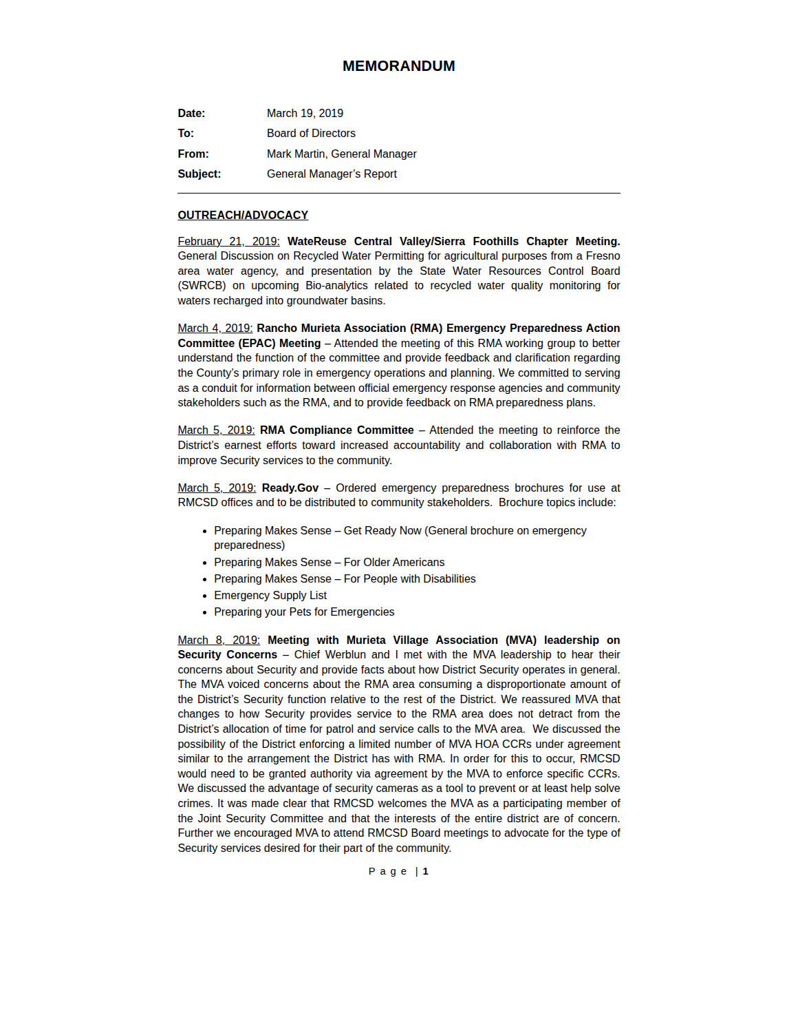MEMORANDUM
| Date: | March 19, 2019 |
| To: | Board of Directors |
| From: | Mark Martin, General Manager |
| Subject: | General Manager’s Report |
OUTREACH/ADVOCACY
February 21, 2019: WateReuse Central Valley/Sierra Foothills Chapter Meeting. General Discussion on Recycled Water Permitting for agricultural purposes from a Fresno area water agency, and presentation by the State Water Resources Control Board (SWRCB) on upcoming Bio-analytics related to recycled water quality monitoring for waters recharged into groundwater basins.
March 4, 2019: Rancho Murieta Association (RMA) Emergency Preparedness Action Committee (EPAC) Meeting – Attended the meeting of this RMA working group to better understand the function of the committee and provide feedback and clarification regarding the County’s primary role in emergency operations and planning. We committed to serving as a conduit for information between official emergency response agencies and community stakeholders such as the RMA, and to provide feedback on RMA preparedness plans.
March 5, 2019: RMA Compliance Committee – Attended the meeting to reinforce the District’s earnest efforts toward increased accountability and collaboration with RMA to improve Security services to the community.
March 5, 2019: Ready.Gov – Ordered emergency preparedness brochures for use at RMCSD offices and to be distributed to community stakeholders. Brochure topics include:
Preparing Makes Sense – Get Ready Now (General brochure on emergency preparedness)
Preparing Makes Sense – For Older Americans
Preparing Makes Sense – For People with Disabilities
Emergency Supply List
Preparing your Pets for Emergencies
March 8, 2019: Meeting with Murieta Village Association (MVA) leadership on Security Concerns – Chief Werblun and I met with the MVA leadership to hear their concerns about Security and provide facts about how District Security operates in general. The MVA voiced concerns about the RMA area consuming a disproportionate amount of the District’s Security function relative to the rest of the District. We reassured MVA that changes to how Security provides service to the RMA area does not detract from the District’s allocation of time for patrol and service calls to the MVA area. We discussed the possibility of the District enforcing a limited number of MVA HOA CCRs under agreement similar to the arrangement the District has with RMA. In order for this to occur, RMCSD would need to be granted authority via agreement by the MVA to enforce specific CCRs. We discussed the advantage of security cameras as a tool to prevent or at least help solve crimes. It was made clear that RMCSD welcomes the MVA as a participating member of the Joint Security Committee and that the interests of the entire district are of concern. Further we encouraged MVA to attend RMCSD Board meetings to advocate for the type of Security services desired for their part of the community.
P a g e | 1